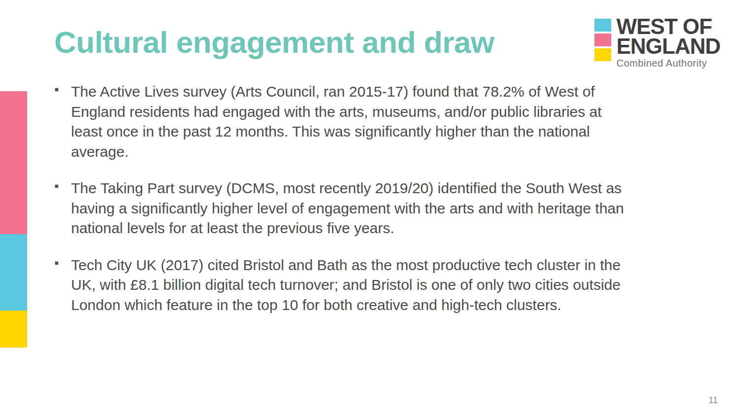WEST OF ENGLAND Combined Authority
Cultural engagement and draw
The Active Lives survey (Arts Council, ran 2015-17) found that 78.2% of West of England residents had engaged with the arts, museums, and/or public libraries at least once in the past 12 months. This was significantly higher than the national average.
The Taking Part survey (DCMS, most recently 2019/20) identified the South West as having a significantly higher level of engagement with the arts and with heritage than national levels for at least the previous five years.
Tech City UK (2017) cited Bristol and Bath as the most productive tech cluster in the UK, with £8.1 billion digital tech turnover; and Bristol is one of only two cities outside London which feature in the top 10 for both creative and high-tech clusters.
11